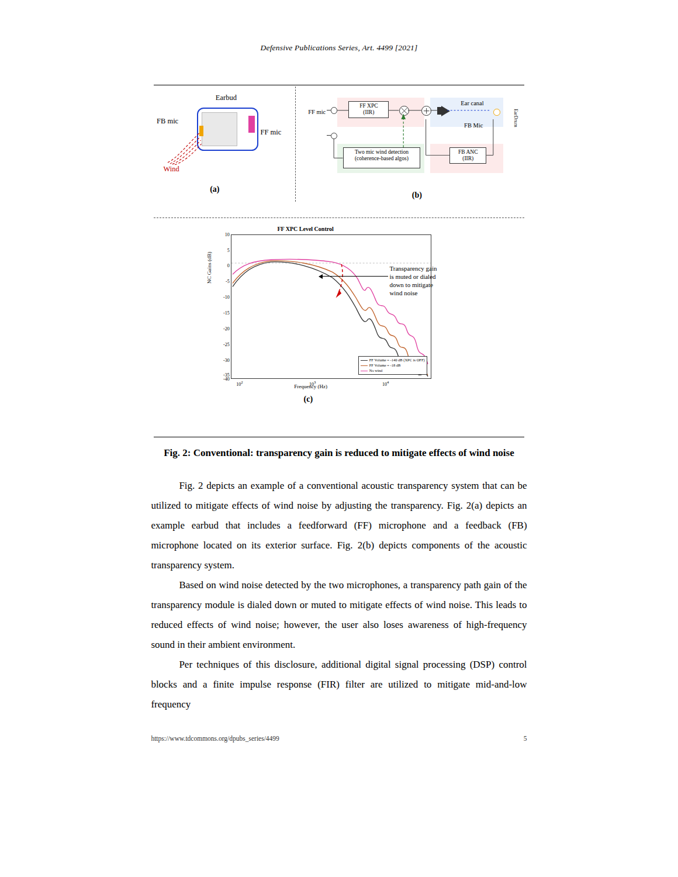Defensive Publications Series, Art. 4499 [2021]
Earbud
FB mic
FF mic
Wind
(a)
FF mic
FF XPC
(IIR)
Two mic wind detection
(coherence-based algos)
FB ANC
(IIR)
Ear canal
FB Mic
EarDrum
(b)
FF XPC Level Control
NC Gains (dB)
Frequency (Hz)
10
5
0
-5
-10
-15
-20
-25
-30
-35
-40
102
103
104
FF Volume = -140 dB (XPC is OFF)
FF Volume = -18 dB
No wind
Transparency gain
is muted or dialed
down to mitigate
wind noise
(c)
Fig. 2: Conventional: transparency gain is reduced to mitigate effects of wind noise
Fig. 2 depicts an example of a conventional acoustic transparency system that can be utilized to mitigate effects of wind noise by adjusting the transparency. Fig. 2(a) depicts an example earbud that includes a feedforward (FF) microphone and a feedback (FB) microphone located on its exterior surface. Fig. 2(b) depicts components of the acoustic transparency system.
Based on wind noise detected by the two microphones, a transparency path gain of the transparency module is dialed down or muted to mitigate effects of wind noise. This leads to reduced effects of wind noise; however, the user also loses awareness of high-frequency sound in their ambient environment.
Per techniques of this disclosure, additional digital signal processing (DSP) control blocks and a finite impulse response (FIR) filter are utilized to mitigate mid-and-low frequency
https://www.tdcommons.org/dpubs_series/4499
5